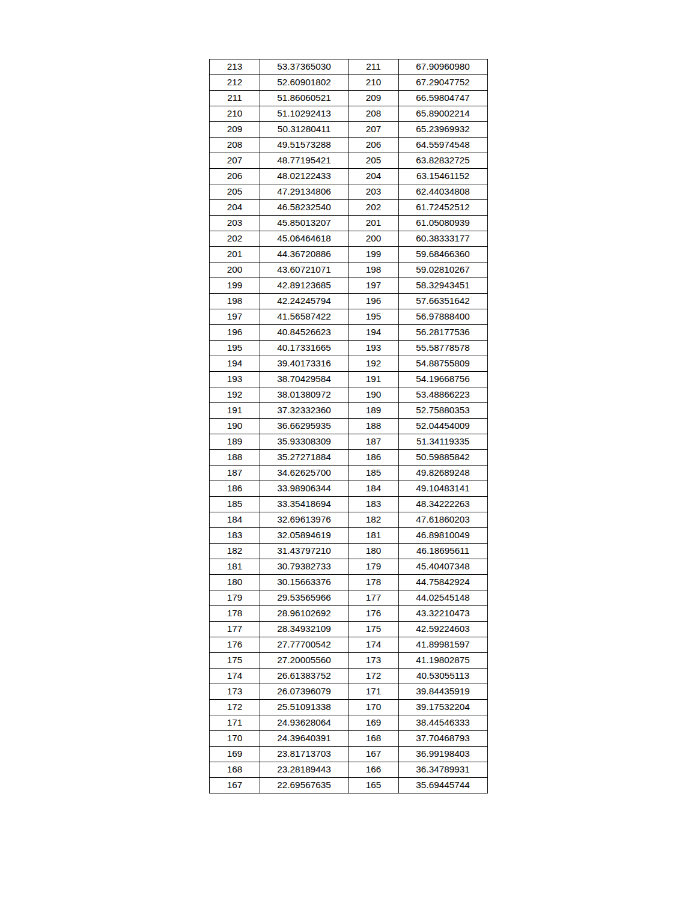| 213 | 53.37365030 | 211 | 67.90960980 |
| 212 | 52.60901802 | 210 | 67.29047752 |
| 211 | 51.86060521 | 209 | 66.59804747 |
| 210 | 51.10292413 | 208 | 65.89002214 |
| 209 | 50.31280411 | 207 | 65.23969932 |
| 208 | 49.51573288 | 206 | 64.55974548 |
| 207 | 48.77195421 | 205 | 63.82832725 |
| 206 | 48.02122433 | 204 | 63.15461152 |
| 205 | 47.29134806 | 203 | 62.44034808 |
| 204 | 46.58232540 | 202 | 61.72452512 |
| 203 | 45.85013207 | 201 | 61.05080939 |
| 202 | 45.06464618 | 200 | 60.38333177 |
| 201 | 44.36720886 | 199 | 59.68466360 |
| 200 | 43.60721071 | 198 | 59.02810267 |
| 199 | 42.89123685 | 197 | 58.32943451 |
| 198 | 42.24245794 | 196 | 57.66351642 |
| 197 | 41.56587422 | 195 | 56.97888400 |
| 196 | 40.84526623 | 194 | 56.28177536 |
| 195 | 40.17331665 | 193 | 55.58778578 |
| 194 | 39.40173316 | 192 | 54.88755809 |
| 193 | 38.70429584 | 191 | 54.19668756 |
| 192 | 38.01380972 | 190 | 53.48866223 |
| 191 | 37.32332360 | 189 | 52.75880353 |
| 190 | 36.66295935 | 188 | 52.04454009 |
| 189 | 35.93308309 | 187 | 51.34119335 |
| 188 | 35.27271884 | 186 | 50.59885842 |
| 187 | 34.62625700 | 185 | 49.82689248 |
| 186 | 33.98906344 | 184 | 49.10483141 |
| 185 | 33.35418694 | 183 | 48.34222263 |
| 184 | 32.69613976 | 182 | 47.61860203 |
| 183 | 32.05894619 | 181 | 46.89810049 |
| 182 | 31.43797210 | 180 | 46.18695611 |
| 181 | 30.79382733 | 179 | 45.40407348 |
| 180 | 30.15663376 | 178 | 44.75842924 |
| 179 | 29.53565966 | 177 | 44.02545148 |
| 178 | 28.96102692 | 176 | 43.32210473 |
| 177 | 28.34932109 | 175 | 42.59224603 |
| 176 | 27.77700542 | 174 | 41.89981597 |
| 175 | 27.20005560 | 173 | 41.19802875 |
| 174 | 26.61383752 | 172 | 40.53055113 |
| 173 | 26.07396079 | 171 | 39.84435919 |
| 172 | 25.51091338 | 170 | 39.17532204 |
| 171 | 24.93628064 | 169 | 38.44546333 |
| 170 | 24.39640391 | 168 | 37.70468793 |
| 169 | 23.81713703 | 167 | 36.99198403 |
| 168 | 23.28189443 | 166 | 36.34789931 |
| 167 | 22.69567635 | 165 | 35.69445744 |